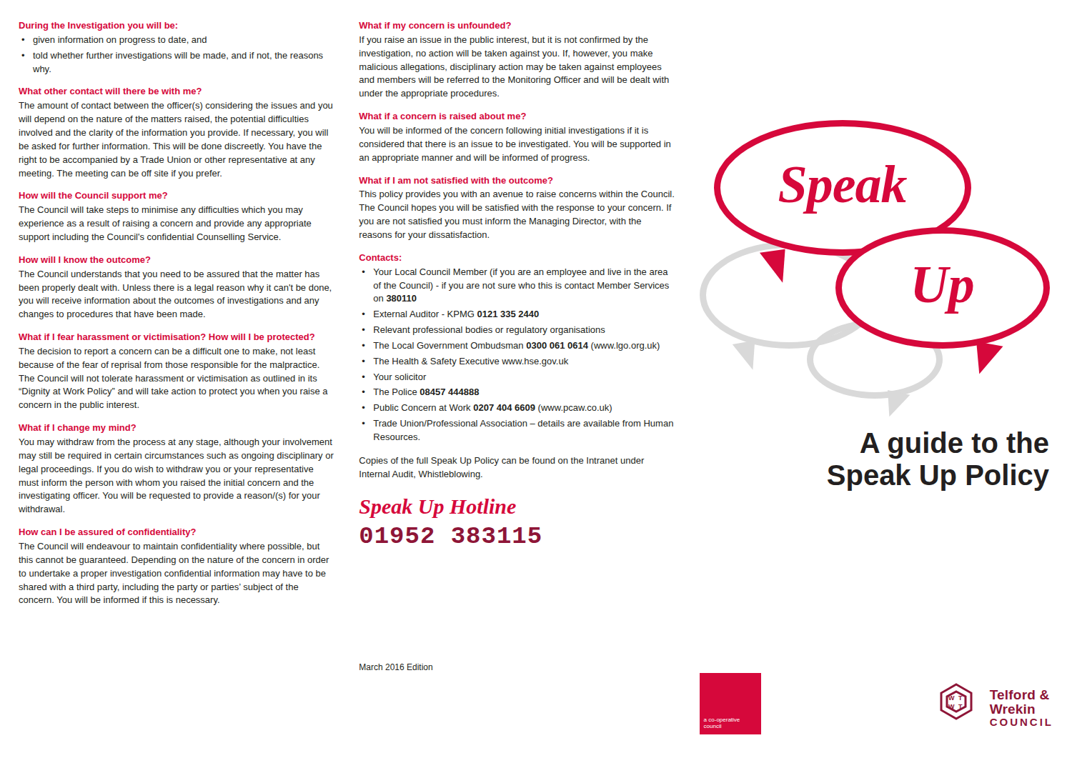During the Investigation you will be:
given information on progress to date, and
told whether further investigations will be made, and if not, the reasons why.
What other contact will there be with me?
The amount of contact between the officer(s) considering the issues and you will depend on the nature of the matters raised, the potential difficulties involved and the clarity of the information you provide. If necessary, you will be asked for further information. This will be done discreetly. You have the right to be accompanied by a Trade Union or other representative at any meeting. The meeting can be off site if you prefer.
How will the Council support me?
The Council will take steps to minimise any difficulties which you may experience as a result of raising a concern and provide any appropriate support including the Council's confidential Counselling Service.
How will I know the outcome?
The Council understands that you need to be assured that the matter has been properly dealt with. Unless there is a legal reason why it can't be done, you will receive information about the outcomes of investigations and any changes to procedures that have been made.
What if I fear harassment or victimisation? How will I be protected?
The decision to report a concern can be a difficult one to make, not least because of the fear of reprisal from those responsible for the malpractice. The Council will not tolerate harassment or victimisation as outlined in its “Dignity at Work Policy” and will take action to protect you when you raise a concern in the public interest.
What if I change my mind?
You may withdraw from the process at any stage, although your involvement may still be required in certain circumstances such as ongoing disciplinary or legal proceedings. If you do wish to withdraw you or your representative must inform the person with whom you raised the initial concern and the investigating officer. You will be requested to provide a reason/(s) for your withdrawal.
How can I be assured of confidentiality?
The Council will endeavour to maintain confidentiality where possible, but this cannot be guaranteed. Depending on the nature of the concern in order to undertake a proper investigation confidential information may have to be shared with a third party, including the party or parties’ subject of the concern. You will be informed if this is necessary.
What if my concern is unfounded?
If you raise an issue in the public interest, but it is not confirmed by the investigation, no action will be taken against you. If, however, you make malicious allegations, disciplinary action may be taken against employees and members will be referred to the Monitoring Officer and will be dealt with under the appropriate procedures.
What if a concern is raised about me?
You will be informed of the concern following initial investigations if it is considered that there is an issue to be investigated. You will be supported in an appropriate manner and will be informed of progress.
What if I am not satisfied with the outcome?
This policy provides you with an avenue to raise concerns within the Council. The Council hopes you will be satisfied with the response to your concern. If you are not satisfied you must inform the Managing Director, with the reasons for your dissatisfaction.
Contacts:
Your Local Council Member (if you are an employee and live in the area of the Council) - if you are not sure who this is contact Member Services on 380110
External Auditor - KPMG 0121 335 2440
Relevant professional bodies or regulatory organisations
The Local Government Ombudsman 0300 061 0614 (www.lgo.org.uk)
The Health & Safety Executive www.hse.gov.uk
Your solicitor
The Police 08457 444888
Public Concern at Work 0207 404 6609 (www.pcaw.co.uk)
Trade Union/Professional Association – details are available from Human Resources.
Copies of the full Speak Up Policy can be found on the Intranet under Internal Audit, Whistleblowing.
Speak Up Hotline
01952 383115
March 2016 Edition
Speak
Up
A guide to the
Speak Up Policy
a co-operative
council
W T W T
Telford &
Wrekin
COUNCIL